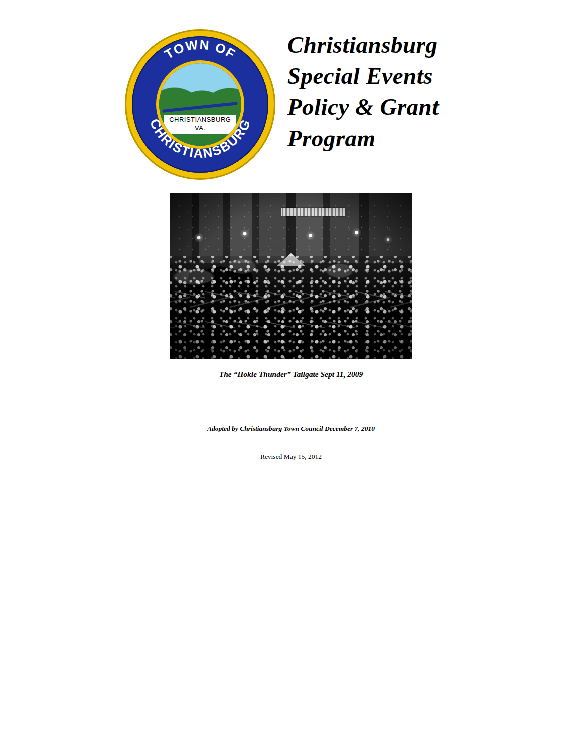TOWN OF CHRISTIANSBURG
CHRISTIANSBURG
VA.
Christiansburg Special Events Policy & Grant Program
The “Hokie Thunder” Tailgate Sept 11, 2009
Adopted by Christiansburg Town Council December 7, 2010
Revised May 15, 2012